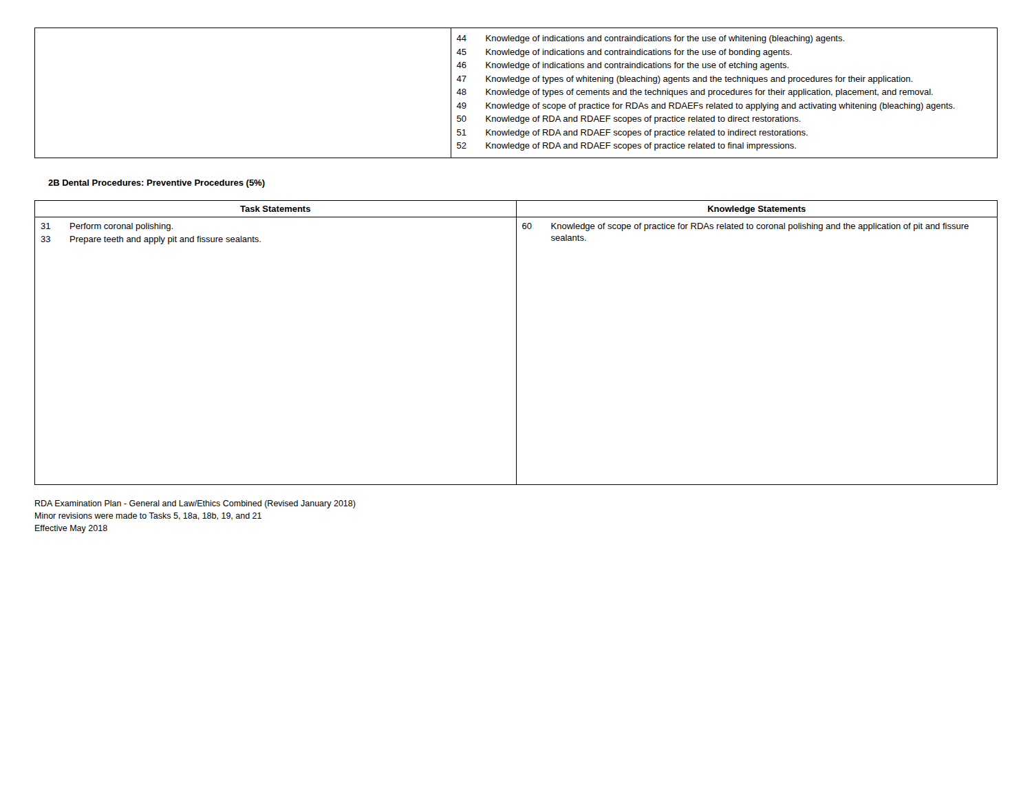| | 44 Knowledge of indications and contraindications for the use of whitening (bleaching) agents. 45 Knowledge of indications and contraindications for the use of bonding agents. 46 Knowledge of indications and contraindications for the use of etching agents. 47 Knowledge of types of whitening (bleaching) agents and the techniques and procedures for their application. 48 Knowledge of types of cements and the techniques and procedures for their application, placement, and removal. 49 Knowledge of scope of practice for RDAs and RDAEFs related to applying and activating whitening (bleaching) agents. 50 Knowledge of RDA and RDAEF scopes of practice related to direct restorations. 51 Knowledge of RDA and RDAEF scopes of practice related to indirect restorations. 52 Knowledge of RDA and RDAEF scopes of practice related to final impressions. |
2B Dental Procedures: Preventive Procedures (5%)
| Task Statements | Knowledge Statements |
| --- | --- |
| 31 Perform coronal polishing. 33 Prepare teeth and apply pit and fissure sealants. | 60 Knowledge of scope of practice for RDAs related to coronal polishing and the application of pit and fissure sealants. |
RDA Examination Plan - General and Law/Ethics Combined (Revised January 2018)
Minor revisions were made to Tasks 5, 18a, 18b, 19, and 21
Effective May 2018